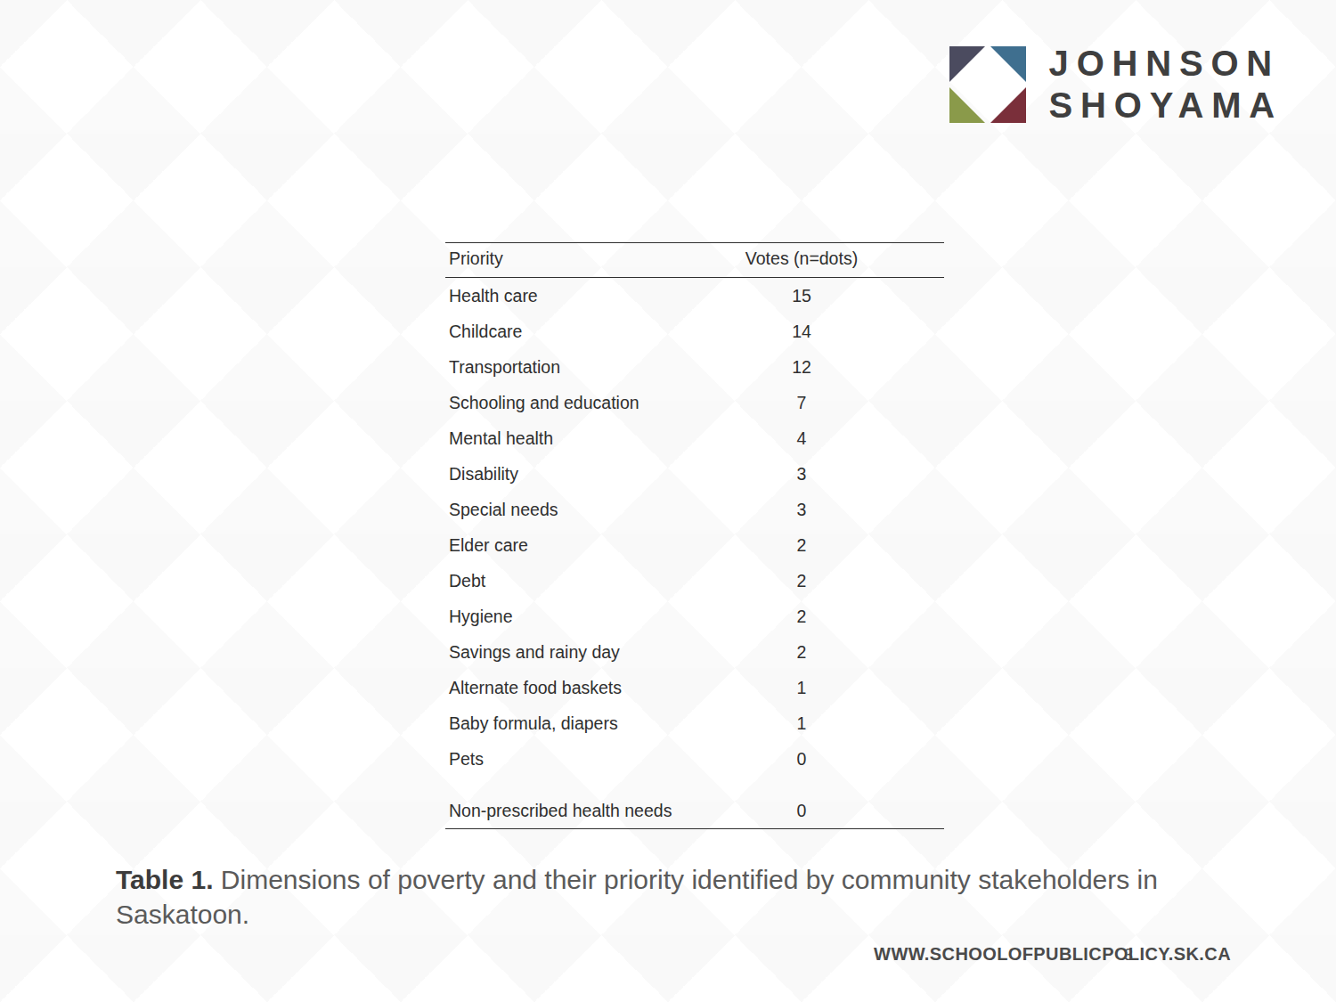JOHNSON
SHOYAMA
| Priority | Votes (n=dots) |
| --- | --- |
| Health care | 15 |
| Childcare | 14 |
| Transportation | 12 |
| Schooling and education | 7 |
| Mental health | 4 |
| Disability | 3 |
| Special needs | 3 |
| Elder care | 2 |
| Debt | 2 |
| Hygiene | 2 |
| Savings and rainy day | 2 |
| Alternate food baskets | 1 |
| Baby formula, diapers | 1 |
| Pets | 0 |
| Non-prescribed health needs | 0 |
Table 1. Dimensions of poverty and their priority identified by community stakeholders in Saskatoon.
3
WWW.SCHOOLOFPUBLICPOLICY.SK.CA